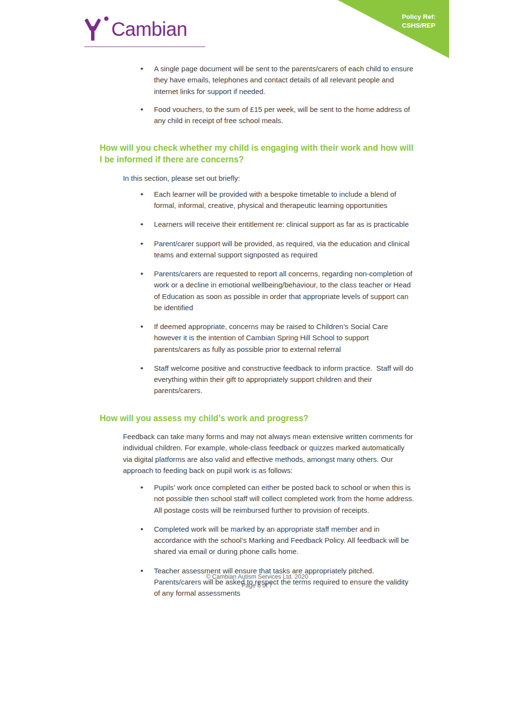Policy Ref:
CSHS/REP
Cambian
A single page document will be sent to the parents/carers of each child to ensure they have emails, telephones and contact details of all relevant people and internet links for support if needed.
Food vouchers, to the sum of £15 per week, will be sent to the home address of any child in receipt of free school meals.
How will you check whether my child is engaging with their work and how will I be informed if there are concerns?
In this section, please set out briefly:
Each learner will be provided with a bespoke timetable to include a blend of formal, informal, creative, physical and therapeutic learning opportunities
Learners will receive their entitlement re: clinical support as far as is practicable
Parent/carer support will be provided, as required, via the education and clinical teams and external support signposted as required
Parents/carers are requested to report all concerns, regarding non-completion of work or a decline in emotional wellbeing/behaviour, to the class teacher or Head of Education as soon as possible in order that appropriate levels of support can be identified
If deemed appropriate, concerns may be raised to Children’s Social Care however it is the intention of Cambian Spring Hill School to support parents/carers as fully as possible prior to external referral
Staff welcome positive and constructive feedback to inform practice. Staff will do everything within their gift to appropriately support children and their parents/carers.
How will you assess my child’s work and progress?
Feedback can take many forms and may not always mean extensive written comments for individual children. For example, whole-class feedback or quizzes marked automatically via digital platforms are also valid and effective methods, amongst many others. Our approach to feeding back on pupil work is as follows:
Pupils’ work once completed can either be posted back to school or when this is not possible then school staff will collect completed work from the home address. All postage costs will be reimbursed further to provision of receipts.
Completed work will be marked by an appropriate staff member and in accordance with the school’s Marking and Feedback Policy. All feedback will be shared via email or during phone calls home.
Teacher assessment will ensure that tasks are appropriately pitched. Parents/carers will be asked to respect the terms required to ensure the validity of any formal assessments
© Cambian Autism Services Ltd. 2020
Page 6 of 7